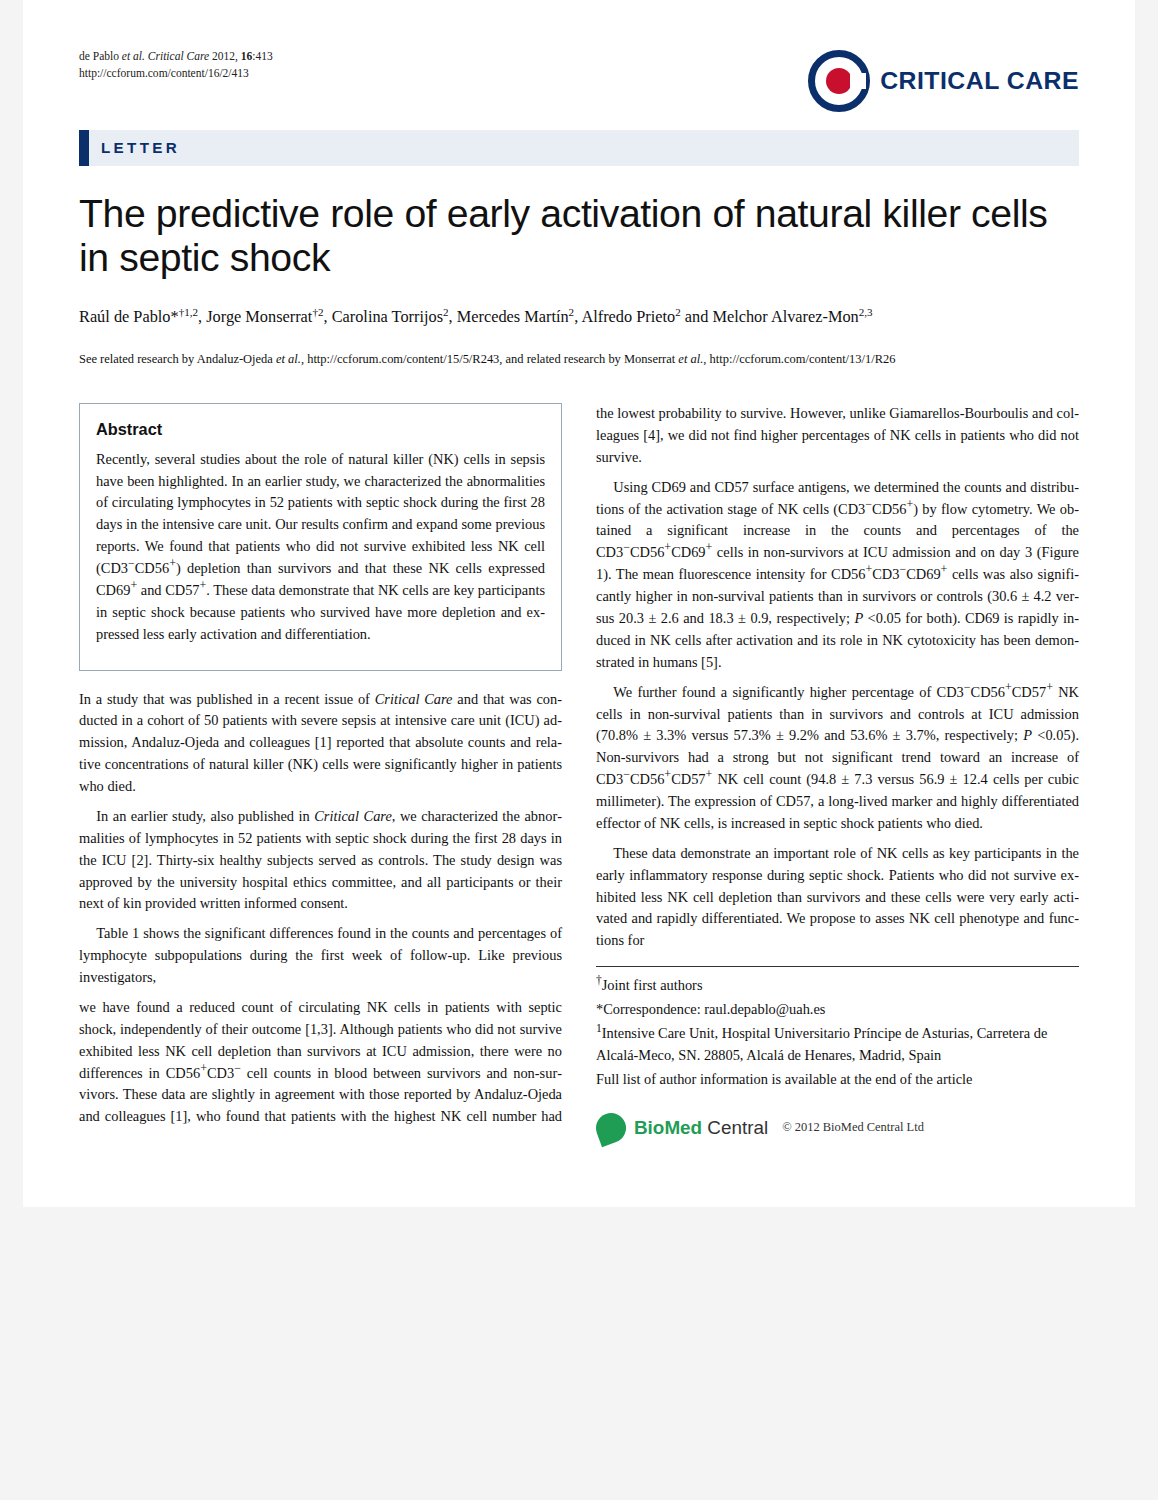de Pablo et al. Critical Care 2012, 16:413
http://ccforum.com/content/16/2/413
CRITICAL CARE
Letter
The predictive role of early activation of natural killer cells in septic shock
Raúl de Pablo*†1,2, Jorge Monserrat†2, Carolina Torrijos2, Mercedes Martín2, Alfredo Prieto2 and Melchor Alvarez-Mon2,3
See related research by Andaluz-Ojeda et al., http://ccforum.com/content/15/5/R243, and related research by Monserrat et al., http://ccforum.com/content/13/1/R26
Abstract
Recently, several studies about the role of natural killer (NK) cells in sepsis have been highlighted. In an earlier study, we characterized the abnormalities of circulating lymphocytes in 52 patients with septic shock during the first 28 days in the intensive care unit. Our results confirm and expand some previous reports. We found that patients who did not survive exhibited less NK cell (CD3−CD56+) depletion than survivors and that these NK cells expressed CD69+ and CD57+. These data demonstrate that NK cells are key participants in septic shock because patients who survived have more depletion and expressed less early activation and differentiation.
In a study that was published in a recent issue of Critical Care and that was conducted in a cohort of 50 patients with severe sepsis at intensive care unit (ICU) admission, Andaluz-Ojeda and colleagues [1] reported that absolute counts and relative concentrations of natural killer (NK) cells were significantly higher in patients who died.
In an earlier study, also published in Critical Care, we characterized the abnormalities of lymphocytes in 52 patients with septic shock during the first 28 days in the ICU [2]. Thirty-six healthy subjects served as controls. The study design was approved by the university hospital ethics committee, and all participants or their next of kin provided written informed consent.
Table 1 shows the significant differences found in the counts and percentages of lymphocyte subpopulations during the first week of follow-up. Like previous investigators,
we have found a reduced count of circulating NK cells in patients with septic shock, independently of their outcome [1,3]. Although patients who did not survive exhibited less NK cell depletion than survivors at ICU admission, there were no differences in CD56+CD3− cell counts in blood between survivors and non-survivors. These data are slightly in agreement with those reported by Andaluz-Ojeda and colleagues [1], who found that patients with the highest NK cell number had the lowest probability to survive. However, unlike Giamarellos-Bourboulis and colleagues [4], we did not find higher percentages of NK cells in patients who did not survive.
Using CD69 and CD57 surface antigens, we determined the counts and distributions of the activation stage of NK cells (CD3−CD56+) by flow cytometry. We obtained a significant increase in the counts and percentages of the CD3−CD56+CD69+ cells in non-survivors at ICU admission and on day 3 (Figure 1). The mean fluorescence intensity for CD56+CD3−CD69+ cells was also significantly higher in non-survival patients than in survivors or controls (30.6 ± 4.2 versus 20.3 ± 2.6 and 18.3 ± 0.9, respectively; P <0.05 for both). CD69 is rapidly induced in NK cells after activation and its role in NK cytotoxicity has been demonstrated in humans [5].
We further found a significantly higher percentage of CD3−CD56+CD57+ NK cells in non-survival patients than in survivors and controls at ICU admission (70.8% ± 3.3% versus 57.3% ± 9.2% and 53.6% ± 3.7%, respectively; P <0.05). Non-survivors had a strong but not significant trend toward an increase of CD3−CD56+CD57+ NK cell count (94.8 ± 7.3 versus 56.9 ± 12.4 cells per cubic millimeter). The expression of CD57, a long-lived marker and highly differentiated effector of NK cells, is increased in septic shock patients who died.
These data demonstrate an important role of NK cells as key participants in the early inflammatory response during septic shock. Patients who did not survive exhibited less NK cell depletion than survivors and these cells were very early activated and rapidly differentiated. We propose to asses NK cell phenotype and functions for
†Joint first authors
*Correspondence: raul.depablo@uah.es
1Intensive Care Unit, Hospital Universitario Príncipe de Asturias, Carretera de Alcalá-Meco, SN. 28805, Alcalá de Henares, Madrid, Spain
Full list of author information is available at the end of the article
BioMed Central
© 2012 BioMed Central Ltd